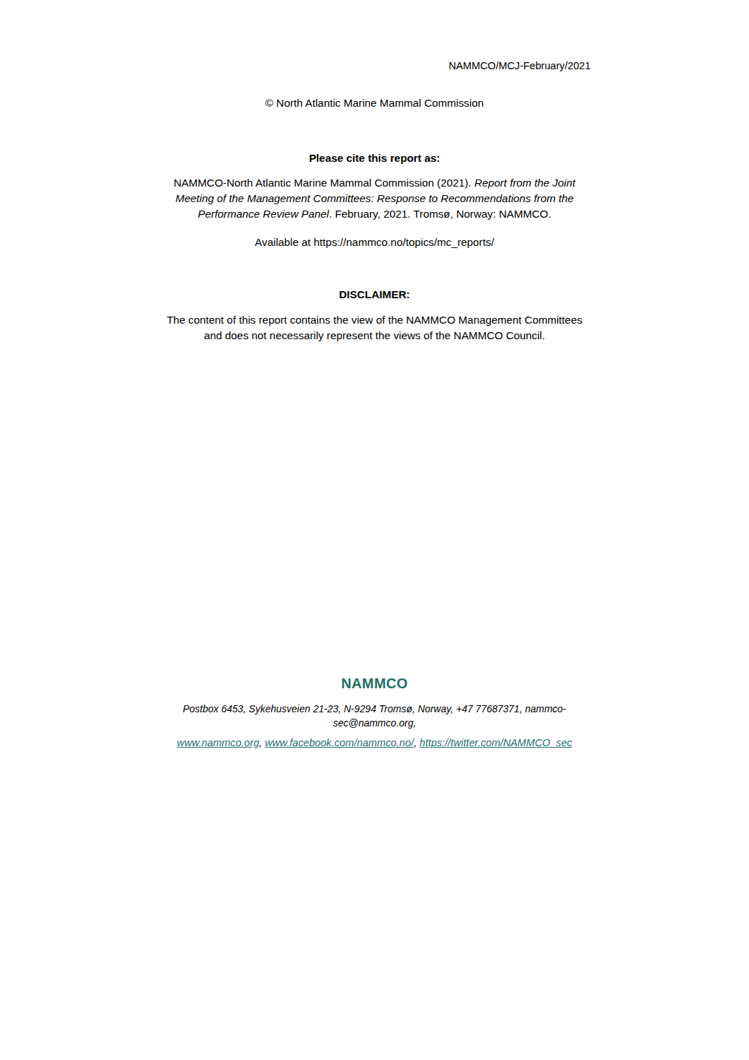NAMMCO/MCJ-February/2021
© North Atlantic Marine Mammal Commission
Please cite this report as:
NAMMCO-North Atlantic Marine Mammal Commission (2021). Report from the Joint Meeting of the Management Committees: Response to Recommendations from the Performance Review Panel. February, 2021. Tromsø, Norway: NAMMCO.
Available at https://nammco.no/topics/mc_reports/
DISCLAIMER:
The content of this report contains the view of the NAMMCO Management Committees and does not necessarily represent the views of the NAMMCO Council.
NAMMCO
Postbox 6453, Sykehusveien 21-23, N-9294 Tromsø, Norway, +47 77687371, nammco-sec@nammco.org,
www.nammco.org, www.facebook.com/nammco.no/, https://twitter.com/NAMMCO_sec